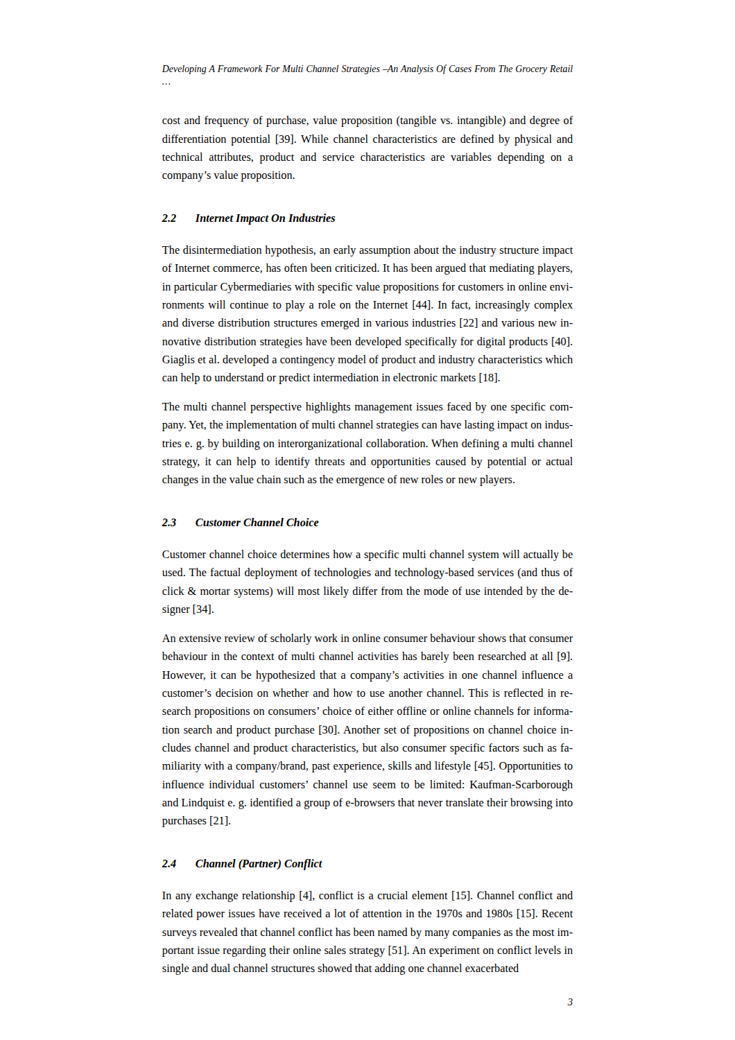Developing A Framework For Multi Channel Strategies –An Analysis Of Cases From The Grocery Retail …
cost and frequency of purchase, value proposition (tangible vs. intangible) and degree of differentiation potential [39]. While channel characteristics are defined by physical and technical attributes, product and service characteristics are variables depending on a company’s value proposition.
2.2 Internet Impact On Industries
The disintermediation hypothesis, an early assumption about the industry structure impact of Internet commerce, has often been criticized. It has been argued that mediating players, in particular Cybermediaries with specific value propositions for customers in online environments will continue to play a role on the Internet [44]. In fact, increasingly complex and diverse distribution structures emerged in various industries [22] and various new innovative distribution strategies have been developed specifically for digital products [40]. Giaglis et al. developed a contingency model of product and industry characteristics which can help to understand or predict intermediation in electronic markets [18].
The multi channel perspective highlights management issues faced by one specific company. Yet, the implementation of multi channel strategies can have lasting impact on industries e. g. by building on interorganizational collaboration. When defining a multi channel strategy, it can help to identify threats and opportunities caused by potential or actual changes in the value chain such as the emergence of new roles or new players.
2.3 Customer Channel Choice
Customer channel choice determines how a specific multi channel system will actually be used. The factual deployment of technologies and technology-based services (and thus of click & mortar systems) will most likely differ from the mode of use intended by the designer [34].
An extensive review of scholarly work in online consumer behaviour shows that consumer behaviour in the context of multi channel activities has barely been researched at all [9]. However, it can be hypothesized that a company’s activities in one channel influence a customer’s decision on whether and how to use another channel. This is reflected in research propositions on consumers’ choice of either offline or online channels for information search and product purchase [30]. Another set of propositions on channel choice includes channel and product characteristics, but also consumer specific factors such as familiarity with a company/brand, past experience, skills and lifestyle [45]. Opportunities to influence individual customers’ channel use seem to be limited: Kaufman-Scarborough and Lindquist e. g. identified a group of e-browsers that never translate their browsing into purchases [21].
2.4 Channel (Partner) Conflict
In any exchange relationship [4], conflict is a crucial element [15]. Channel conflict and related power issues have received a lot of attention in the 1970s and 1980s [15]. Recent surveys revealed that channel conflict has been named by many companies as the most important issue regarding their online sales strategy [51]. An experiment on conflict levels in single and dual channel structures showed that adding one channel exacerbated
3